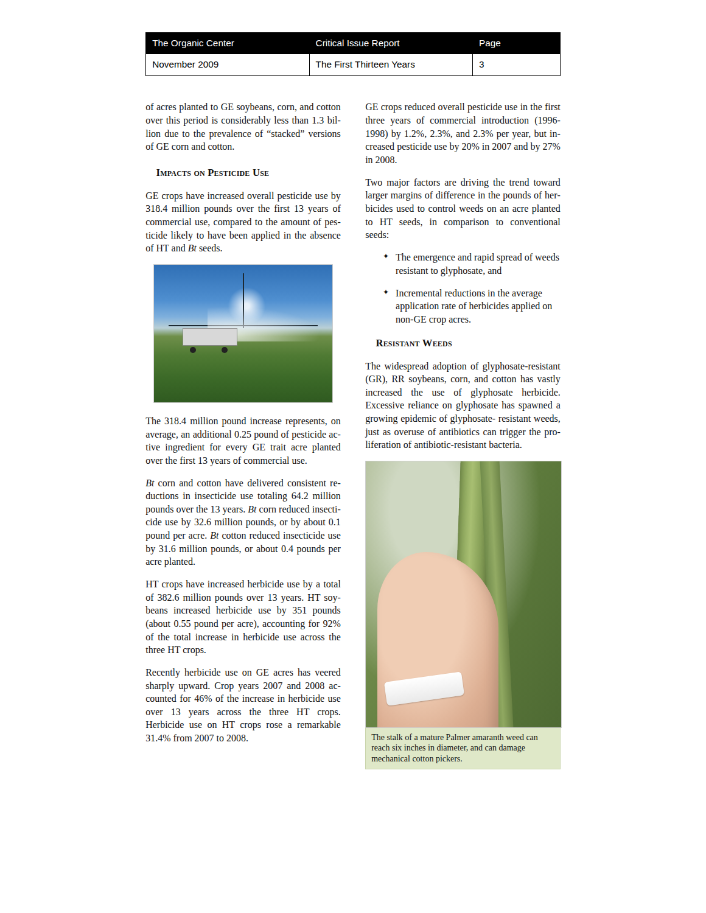| The Organic Center | Critical Issue Report | Page |
| November 2009 | The First Thirteen Years | 3 |
of acres planted to GE soybeans, corn, and cotton over this period is considerably less than 1.3 billion due to the prevalence of “stacked” versions of GE corn and cotton.
Impacts on Pesticide Use
GE crops have increased overall pesticide use by 318.4 million pounds over the first 13 years of commercial use, compared to the amount of pesticide likely to have been applied in the absence of HT and Bt seeds.
The 318.4 million pound increase represents, on average, an additional 0.25 pound of pesticide active ingredient for every GE trait acre planted over the first 13 years of commercial use.
Bt corn and cotton have delivered consistent reductions in insecticide use totaling 64.2 million pounds over the 13 years. Bt corn reduced insecticide use by 32.6 million pounds, or by about 0.1 pound per acre. Bt cotton reduced insecticide use by 31.6 million pounds, or about 0.4 pounds per acre planted.
HT crops have increased herbicide use by a total of 382.6 million pounds over 13 years. HT soybeans increased herbicide use by 351 pounds (about 0.55 pound per acre), accounting for 92% of the total increase in herbicide use across the three HT crops.
Recently herbicide use on GE acres has veered sharply upward. Crop years 2007 and 2008 accounted for 46% of the increase in herbicide use over 13 years across the three HT crops. Herbicide use on HT crops rose a remarkable 31.4% from 2007 to 2008.
GE crops reduced overall pesticide use in the first three years of commercial introduction (1996-1998) by 1.2%, 2.3%, and 2.3% per year, but increased pesticide use by 20% in 2007 and by 27% in 2008.
Two major factors are driving the trend toward larger margins of difference in the pounds of herbicides used to control weeds on an acre planted to HT seeds, in comparison to conventional seeds:
The emergence and rapid spread of weeds resistant to glyphosate, and
Incremental reductions in the average application rate of herbicides applied on non-GE crop acres.
Resistant Weeds
The widespread adoption of glyphosate-resistant (GR), RR soybeans, corn, and cotton has vastly increased the use of glyphosate herbicide. Excessive reliance on glyphosate has spawned a growing epidemic of glyphosate- resistant weeds, just as overuse of antibiotics can trigger the proliferation of antibiotic-resistant bacteria.
The stalk of a mature Palmer amaranth weed can reach six inches in diameter, and can damage mechanical cotton pickers.